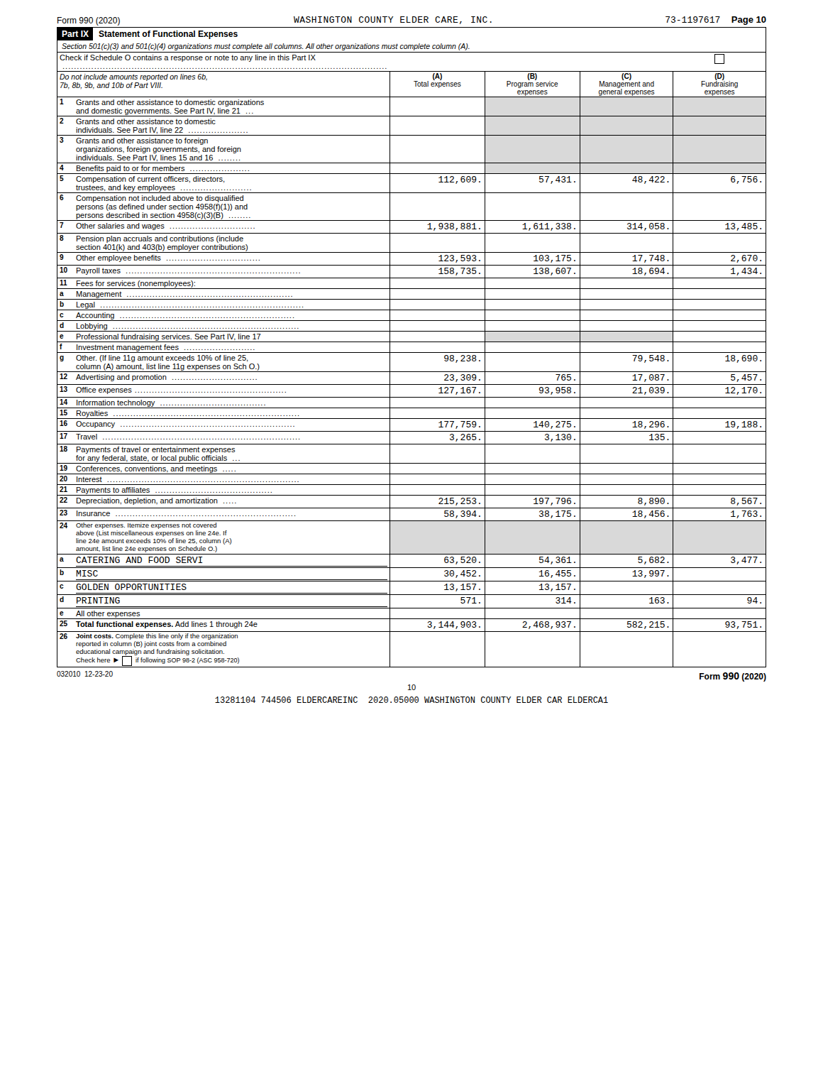Form 990 (2020)
WASHINGTON COUNTY ELDER CARE, INC.
73-1197617 Page 10
Part IX
Statement of Functional Expenses
Section 501(c)(3) and 501(c)(4) organizations must complete all columns. All other organizations must complete column (A).
| Check if Schedule O contains a response or note to any line in this Part IX ................................................................................................................. | | | | |
| Do not include amounts reported on lines 6b, 7b, 8b, 9b, and 10b of Part VIII. | (A) Total expenses | (B) Program service expenses | (C) Management and general expenses | (D) Fundraising expenses |
| 1 | Grants and other assistance to domestic organizations and domestic governments. See Part IV, line 21 ... | | | | |
| 2 | Grants and other assistance to domestic individuals. See Part IV, line 22 ..................... | | | | |
| 3 | Grants and other assistance to foreign organizations, foreign governments, and foreign individuals. See Part IV, lines 15 and 16 ........ | | | | |
| 4 | Benefits paid to or for members ..................... | | | | |
| 5 | Compensation of current officers, directors, trustees, and key employees ......................... | 112,609. | 57,431. | 48,422. | 6,756. |
| 6 | Compensation not included above to disqualified persons (as defined under section 4958(f)(1)) and persons described in section 4958(c)(3)(B) ........ | | | | |
| 7 | Other salaries and wages .............................. | 1,938,881. | 1,611,338. | 314,058. | 13,485. |
| 8 | Pension plan accruals and contributions (include section 401(k) and 403(b) employer contributions) | | | | |
| 9 | Other employee benefits ................................. | 123,593. | 103,175. | 17,748. | 2,670. |
| 10 | Payroll taxes ............................................................. | 158,735. | 138,607. | 18,694. | 1,434. |
| 11 | Fees for services (nonemployees): | | | | |
| a | Management .......................................................... | | | | |
| b | Legal ....................................................................... | | | | |
| c | Accounting ............................................................. | | | | |
| d | Lobbying ................................................................. | | | | |
| e | Professional fundraising services. See Part IV, line 17 | | | | |
| f | Investment management fees ......................... | | | | |
| g | Other. (If line 11g amount exceeds 10% of line 25, column (A) amount, list line 11g expenses on Sch O.) | 98,238. | | 79,548. | 18,690. |
| 12 | Advertising and promotion .............................. | 23,309. | 765. | 17,087. | 5,457. |
| 13 | Office expenses ..................................................... | 127,167. | 93,958. | 21,039. | 12,170. |
| 14 | Information technology ..................................... | | | | |
| 15 | Royalties ................................................................. | | | | |
| 16 | Occupancy ............................................................. | 177,759. | 140,275. | 18,296. | 19,188. |
| 17 | Travel ..................................................................... | 3,265. | 3,130. | 135. | |
| 18 | Payments of travel or entertainment expenses for any federal, state, or local public officials ... | | | | |
| 19 | Conferences, conventions, and meetings ..... | | | | |
| 20 | Interest ................................................................... | | | | |
| 21 | Payments to affiliates ......................................... | | | | |
| 22 | Depreciation, depletion, and amortization ..... | 215,253. | 197,796. | 8,890. | 8,567. |
| 23 | Insurance ............................................................... | 58,394. | 38,175. | 18,456. | 1,763. |
| 24 | Other expenses. Itemize expenses not covered above (List miscellaneous expenses on line 24e. If line 24e amount exceeds 10% of line 25, column (A) amount, list line 24e expenses on Schedule O.) | | | | |
| a | CATERING AND FOOD SERVI | 63,520. | 54,361. | 5,682. | 3,477. |
| b | MISC | 30,452. | 16,455. | 13,997. | |
| c | GOLDEN OPPORTUNITIES | 13,157. | 13,157. | | |
| d | PRINTING | 571. | 314. | 163. | 94. |
| e | All other expenses | | | | |
| 25 | Total functional expenses. Add lines 1 through 24e | 3,144,903. | 2,468,937. | 582,215. | 93,751. |
| 26 | Joint costs. Complete this line only if the organization reported in column (B) joint costs from a combined educational campaign and fundraising solicitation. Check here ► if following SOP 98-2 (ASC 958-720) | | | | |
032010 12-23-20
Form 990 (2020)
10
13281104 744506 ELDERCAREINC 2020.05000 WASHINGTON COUNTY ELDER CAR ELDERCA1